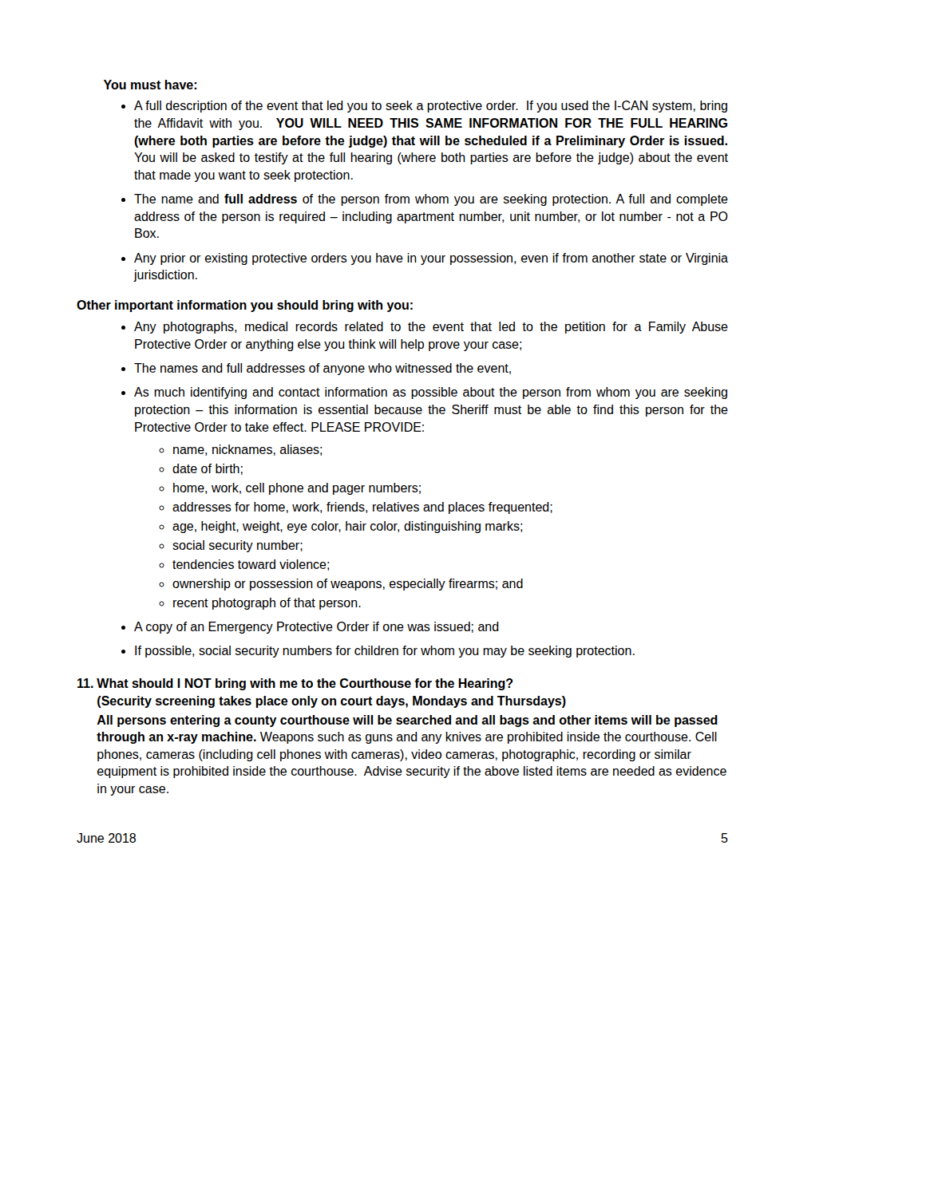You must have:
A full description of the event that led you to seek a protective order. If you used the I-CAN system, bring the Affidavit with you. YOU WILL NEED THIS SAME INFORMATION FOR THE FULL HEARING (where both parties are before the judge) that will be scheduled if a Preliminary Order is issued. You will be asked to testify at the full hearing (where both parties are before the judge) about the event that made you want to seek protection.
The name and full address of the person from whom you are seeking protection. A full and complete address of the person is required – including apartment number, unit number, or lot number - not a PO Box.
Any prior or existing protective orders you have in your possession, even if from another state or Virginia jurisdiction.
Other important information you should bring with you:
Any photographs, medical records related to the event that led to the petition for a Family Abuse Protective Order or anything else you think will help prove your case;
The names and full addresses of anyone who witnessed the event,
As much identifying and contact information as possible about the person from whom you are seeking protection – this information is essential because the Sheriff must be able to find this person for the Protective Order to take effect. PLEASE PROVIDE:
name, nicknames, aliases;
date of birth;
home, work, cell phone and pager numbers;
addresses for home, work, friends, relatives and places frequented;
age, height, weight, eye color, hair color, distinguishing marks;
social security number;
tendencies toward violence;
ownership or possession of weapons, especially firearms; and
recent photograph of that person.
A copy of an Emergency Protective Order if one was issued; and
If possible, social security numbers for children for whom you may be seeking protection.
11.
What should I NOT bring with me to the Courthouse for the Hearing?
(Security screening takes place only on court days, Mondays and Thursdays)
All persons entering a county courthouse will be searched and all bags and other items will be passed through an x-ray machine. Weapons such as guns and any knives are prohibited inside the courthouse. Cell phones, cameras (including cell phones with cameras), video cameras, photographic, recording or similar equipment is prohibited inside the courthouse. Advise security if the above listed items are needed as evidence in your case.
June 2018 5